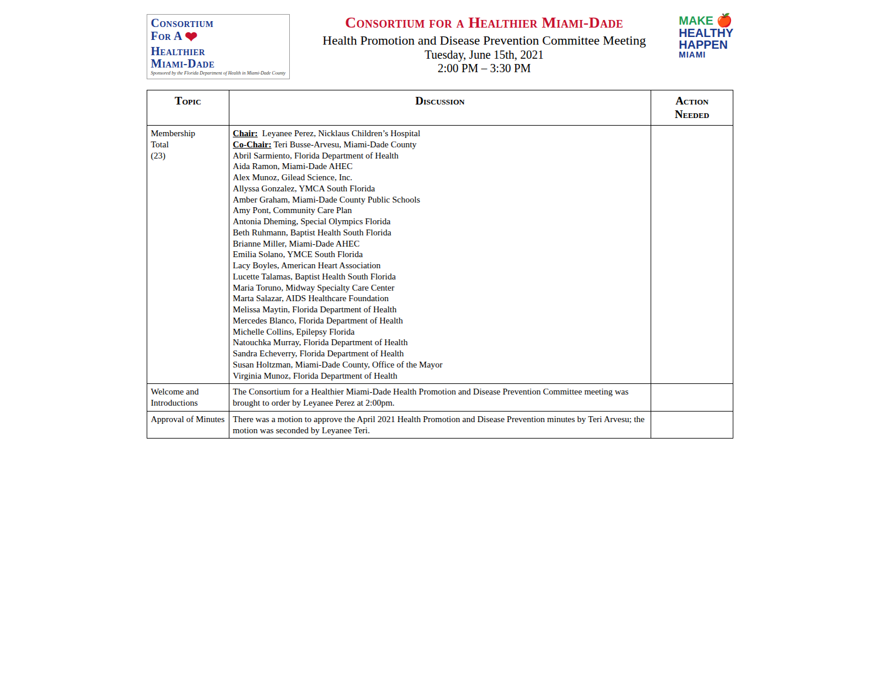Consortium
For A ❤
Healthier
Miami-Dade
Sponsored by the Florida Department of Health in Miami-Dade County
Consortium for a Healthier Miami-Dade
Health Promotion and Disease Prevention Committee Meeting
Tuesday, June 15th, 2021
2:00 PM – 3:30 PM
MAKE 🍎
HEALTHY
HAPPEN
MIAMI
| Topic | Discussion | Action Needed |
| --- | --- | --- |
| Membership Total (23) | Chair: Leyanee Perez, Nicklaus Children’s Hospital Co-Chair: Teri Busse-Arvesu, Miami-Dade County Abril Sarmiento, Florida Department of Health Aida Ramon, Miami-Dade AHEC Alex Munoz, Gilead Science, Inc. Allyssa Gonzalez, YMCA South Florida Amber Graham, Miami-Dade County Public Schools Amy Pont, Community Care Plan Antonia Dheming, Special Olympics Florida Beth Ruhmann, Baptist Health South Florida Brianne Miller, Miami-Dade AHEC Emilia Solano, YMCE South Florida Lacy Boyles, American Heart Association Lucette Talamas, Baptist Health South Florida Maria Toruno, Midway Specialty Care Center Marta Salazar, AIDS Healthcare Foundation Melissa Maytin, Florida Department of Health Mercedes Blanco, Florida Department of Health Michelle Collins, Epilepsy Florida Natouchka Murray, Florida Department of Health Sandra Echeverry, Florida Department of Health Susan Holtzman, Miami-Dade County, Office of the Mayor Virginia Munoz, Florida Department of Health | |
| Welcome and Introductions | The Consortium for a Healthier Miami-Dade Health Promotion and Disease Prevention Committee meeting was brought to order by Leyanee Perez at 2:00pm. | |
| Approval of Minutes | There was a motion to approve the April 2021 Health Promotion and Disease Prevention minutes by Teri Arvesu; the motion was seconded by Leyanee Teri. | |